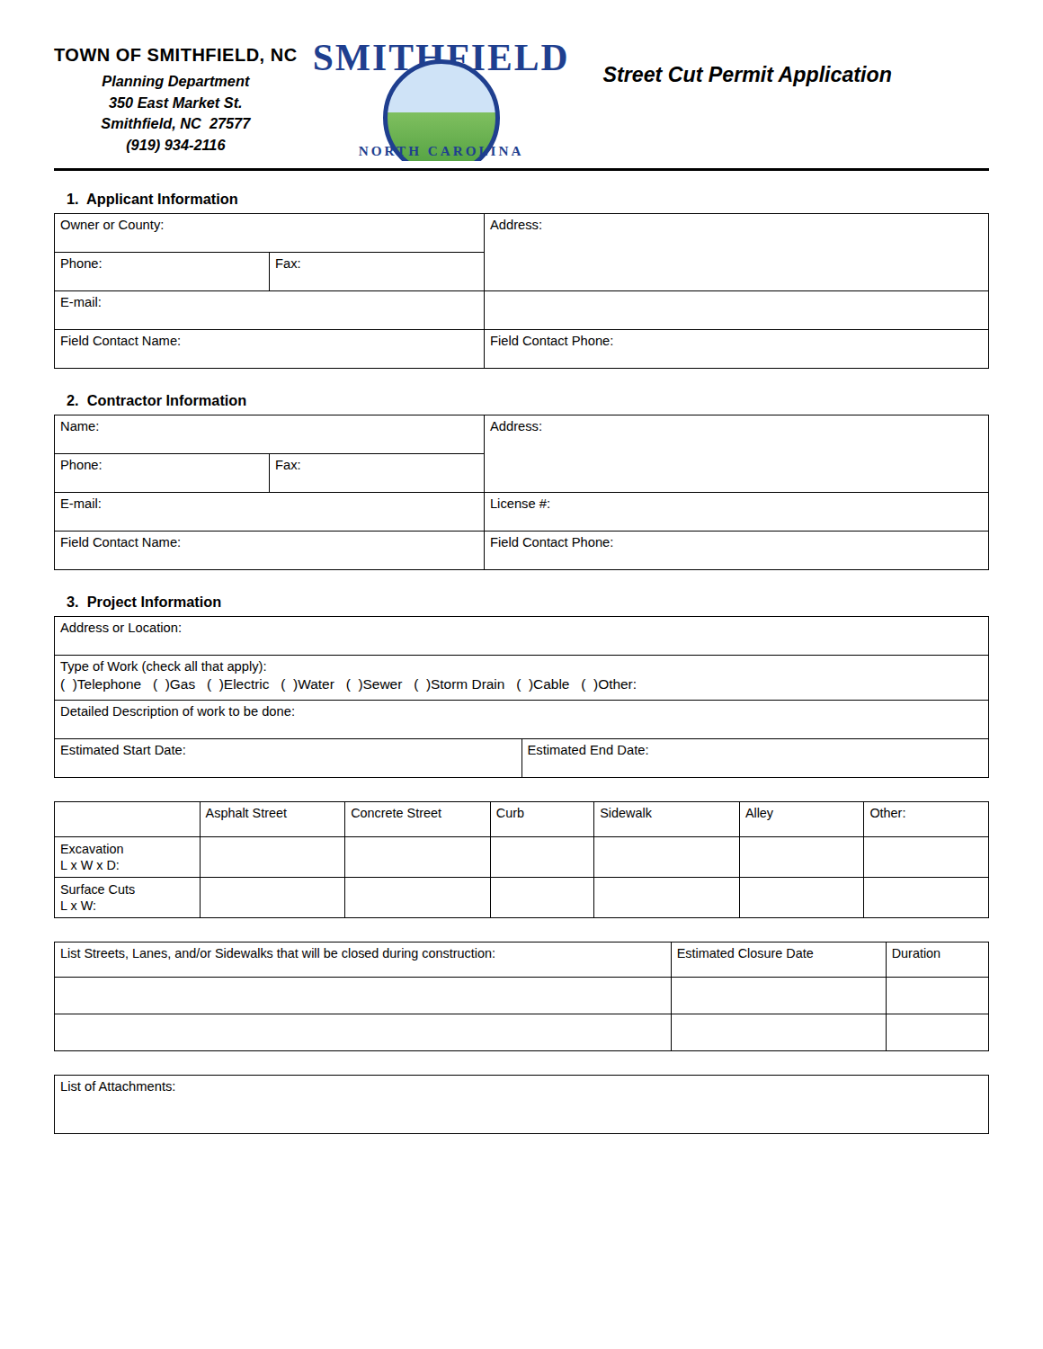TOWN OF SMITHFIELD, NC
Planning Department
350 East Market St.
Smithfield, NC 27577
(919) 934-2116
SMITHFIELD
NORTH CAROLINA
Street Cut Permit Application
1. Applicant Information
| Owner or County: | Address: |
| Phone: | Fax: |
| E-mail: | |
| Field Contact Name: | Field Contact Phone: |
2. Contractor Information
| Name: | Address: |
| Phone: | Fax: |
| E-mail: | License #: |
| Field Contact Name: | Field Contact Phone: |
3. Project Information
| Address or Location: |
| Type of Work (check all that apply): ( )Telephone ( )Gas ( )Electric ( )Water ( )Sewer ( )Storm Drain ( )Cable ( )Other: |
| Detailed Description of work to be done: |
| Estimated Start Date: | Estimated End Date: |
| | Asphalt Street | Concrete Street | Curb | Sidewalk | Alley | Other: |
| Excavation L x W x D: | | | | | | |
| Surface Cuts L x W: | | | | | | |
| List Streets, Lanes, and/or Sidewalks that will be closed during construction: | Estimated Closure Date | Duration |
| List of Attachments: |